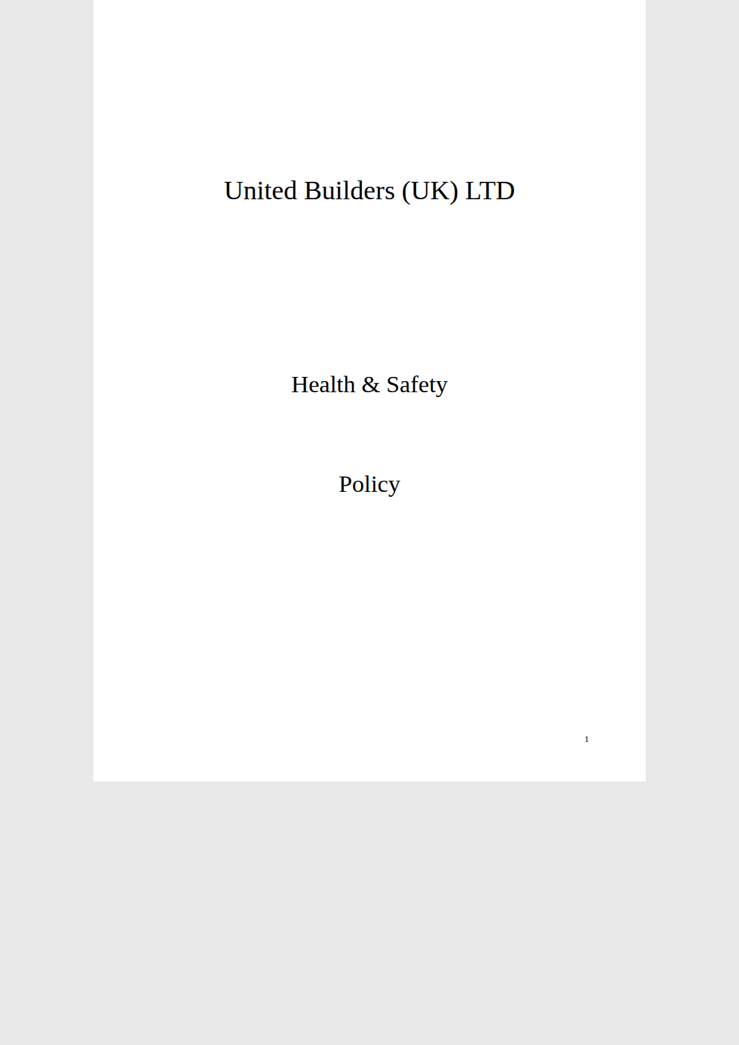United Builders (UK) LTD
Health & Safety
Policy
1